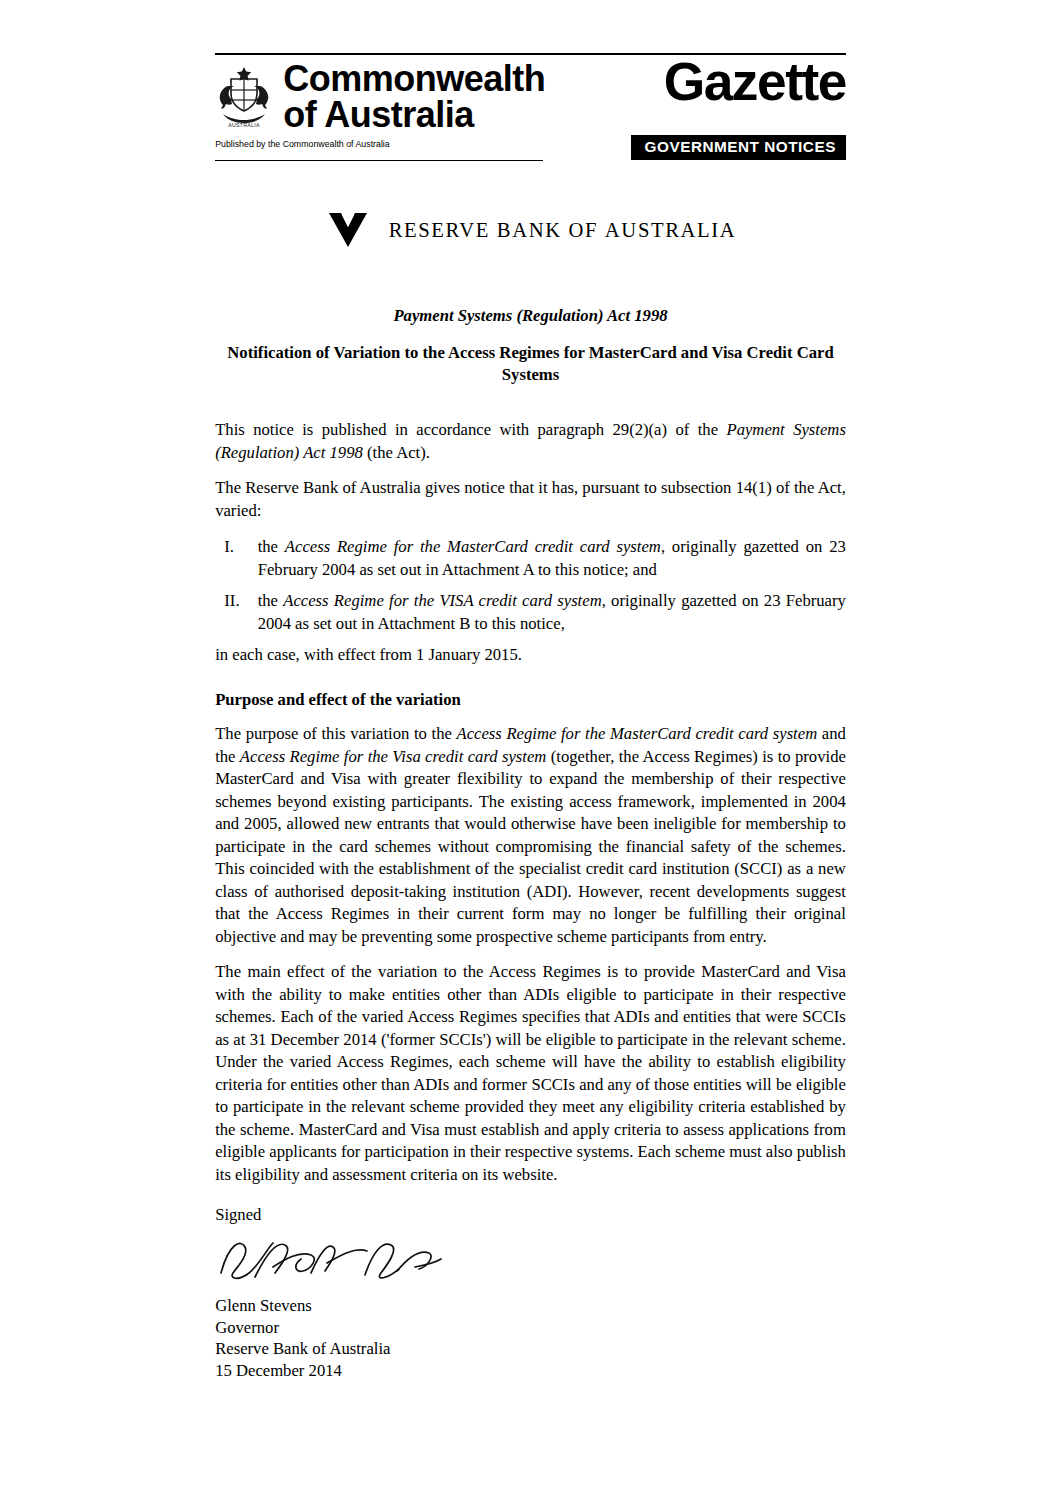AUSTRALIA
Commonwealth of Australia
Gazette
Published by the Commonwealth of Australia
GOVERNMENT NOTICES
RESERVE BANK OF AUSTRALIA
Payment Systems (Regulation) Act 1998
Notification of Variation to the Access Regimes for MasterCard and Visa Credit Card Systems
This notice is published in accordance with paragraph 29(2)(a) of the Payment Systems (Regulation) Act 1998 (the Act).
The Reserve Bank of Australia gives notice that it has, pursuant to subsection 14(1) of the Act, varied:
I. the Access Regime for the MasterCard credit card system, originally gazetted on 23 February 2004 as set out in Attachment A to this notice; and
II. the Access Regime for the VISA credit card system, originally gazetted on 23 February 2004 as set out in Attachment B to this notice,
in each case, with effect from 1 January 2015.
Purpose and effect of the variation
The purpose of this variation to the Access Regime for the MasterCard credit card system and the Access Regime for the Visa credit card system (together, the Access Regimes) is to provide MasterCard and Visa with greater flexibility to expand the membership of their respective schemes beyond existing participants. The existing access framework, implemented in 2004 and 2005, allowed new entrants that would otherwise have been ineligible for membership to participate in the card schemes without compromising the financial safety of the schemes. This coincided with the establishment of the specialist credit card institution (SCCI) as a new class of authorised deposit-taking institution (ADI). However, recent developments suggest that the Access Regimes in their current form may no longer be fulfilling their original objective and may be preventing some prospective scheme participants from entry.
The main effect of the variation to the Access Regimes is to provide MasterCard and Visa with the ability to make entities other than ADIs eligible to participate in their respective schemes. Each of the varied Access Regimes specifies that ADIs and entities that were SCCIs as at 31 December 2014 ('former SCCIs') will be eligible to participate in the relevant scheme. Under the varied Access Regimes, each scheme will have the ability to establish eligibility criteria for entities other than ADIs and former SCCIs and any of those entities will be eligible to participate in the relevant scheme provided they meet any eligibility criteria established by the scheme. MasterCard and Visa must establish and apply criteria to assess applications from eligible applicants for participation in their respective systems. Each scheme must also publish its eligibility and assessment criteria on its website.
Signed
Glenn Stevens
Governor
Reserve Bank of Australia
15 December 2014